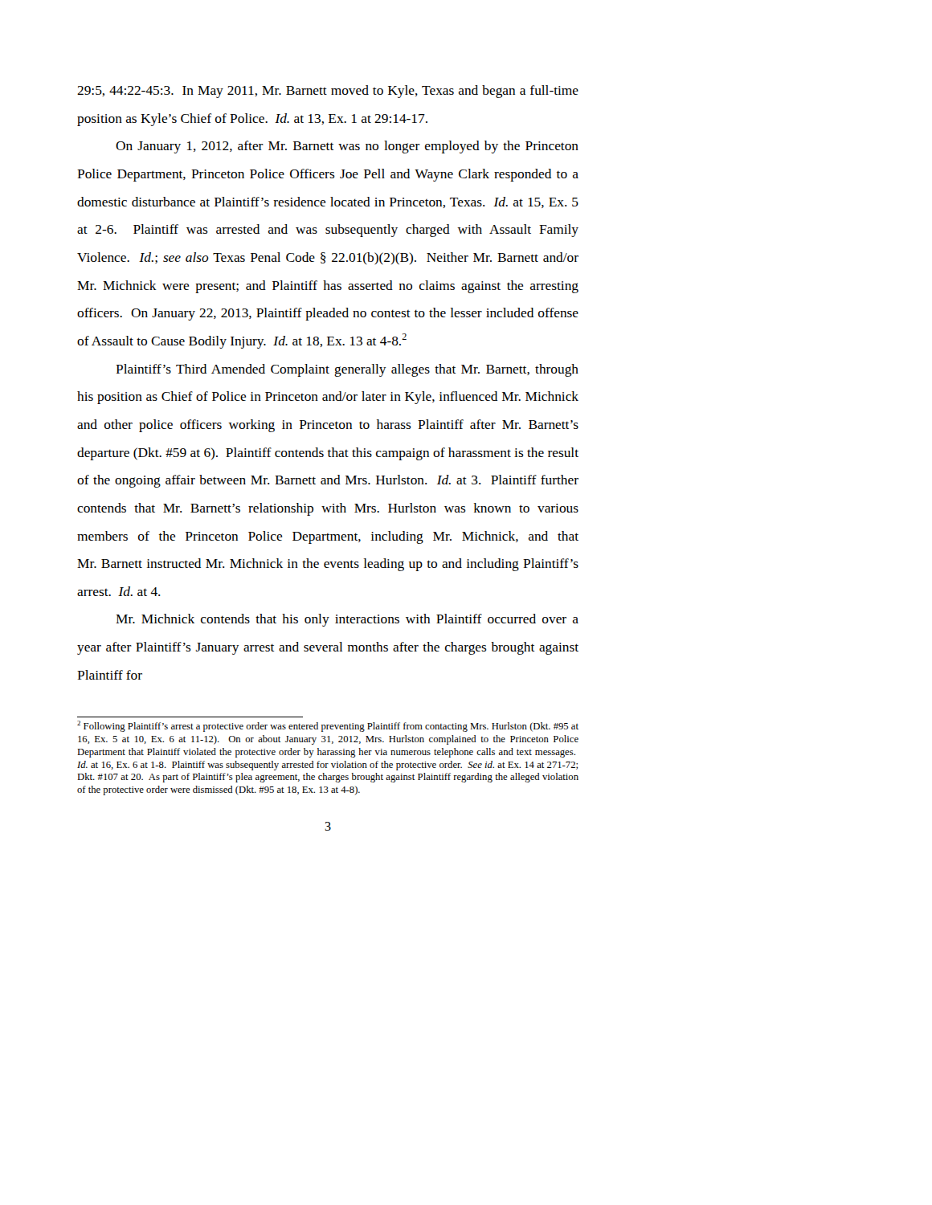29:5, 44:22-45:3. In May 2011, Mr. Barnett moved to Kyle, Texas and began a full-time position as Kyle’s Chief of Police. Id. at 13, Ex. 1 at 29:14-17.
On January 1, 2012, after Mr. Barnett was no longer employed by the Princeton Police Department, Princeton Police Officers Joe Pell and Wayne Clark responded to a domestic disturbance at Plaintiff’s residence located in Princeton, Texas. Id. at 15, Ex. 5 at 2-6. Plaintiff was arrested and was subsequently charged with Assault Family Violence. Id.; see also Texas Penal Code § 22.01(b)(2)(B). Neither Mr. Barnett and/or Mr. Michnick were present; and Plaintiff has asserted no claims against the arresting officers. On January 22, 2013, Plaintiff pleaded no contest to the lesser included offense of Assault to Cause Bodily Injury. Id. at 18, Ex. 13 at 4-8.2
Plaintiff’s Third Amended Complaint generally alleges that Mr. Barnett, through his position as Chief of Police in Princeton and/or later in Kyle, influenced Mr. Michnick and other police officers working in Princeton to harass Plaintiff after Mr. Barnett’s departure (Dkt. #59 at 6). Plaintiff contends that this campaign of harassment is the result of the ongoing affair between Mr. Barnett and Mrs. Hurlston. Id. at 3. Plaintiff further contends that Mr. Barnett’s relationship with Mrs. Hurlston was known to various members of the Princeton Police Department, including Mr. Michnick, and that Mr. Barnett instructed Mr. Michnick in the events leading up to and including Plaintiff’s arrest. Id. at 4.
Mr. Michnick contends that his only interactions with Plaintiff occurred over a year after Plaintiff’s January arrest and several months after the charges brought against Plaintiff for
2 Following Plaintiff’s arrest a protective order was entered preventing Plaintiff from contacting Mrs. Hurlston (Dkt. #95 at 16, Ex. 5 at 10, Ex. 6 at 11-12). On or about January 31, 2012, Mrs. Hurlston complained to the Princeton Police Department that Plaintiff violated the protective order by harassing her via numerous telephone calls and text messages. Id. at 16, Ex. 6 at 1-8. Plaintiff was subsequently arrested for violation of the protective order. See id. at Ex. 14 at 271-72; Dkt. #107 at 20. As part of Plaintiff’s plea agreement, the charges brought against Plaintiff regarding the alleged violation of the protective order were dismissed (Dkt. #95 at 18, Ex. 13 at 4-8).
3